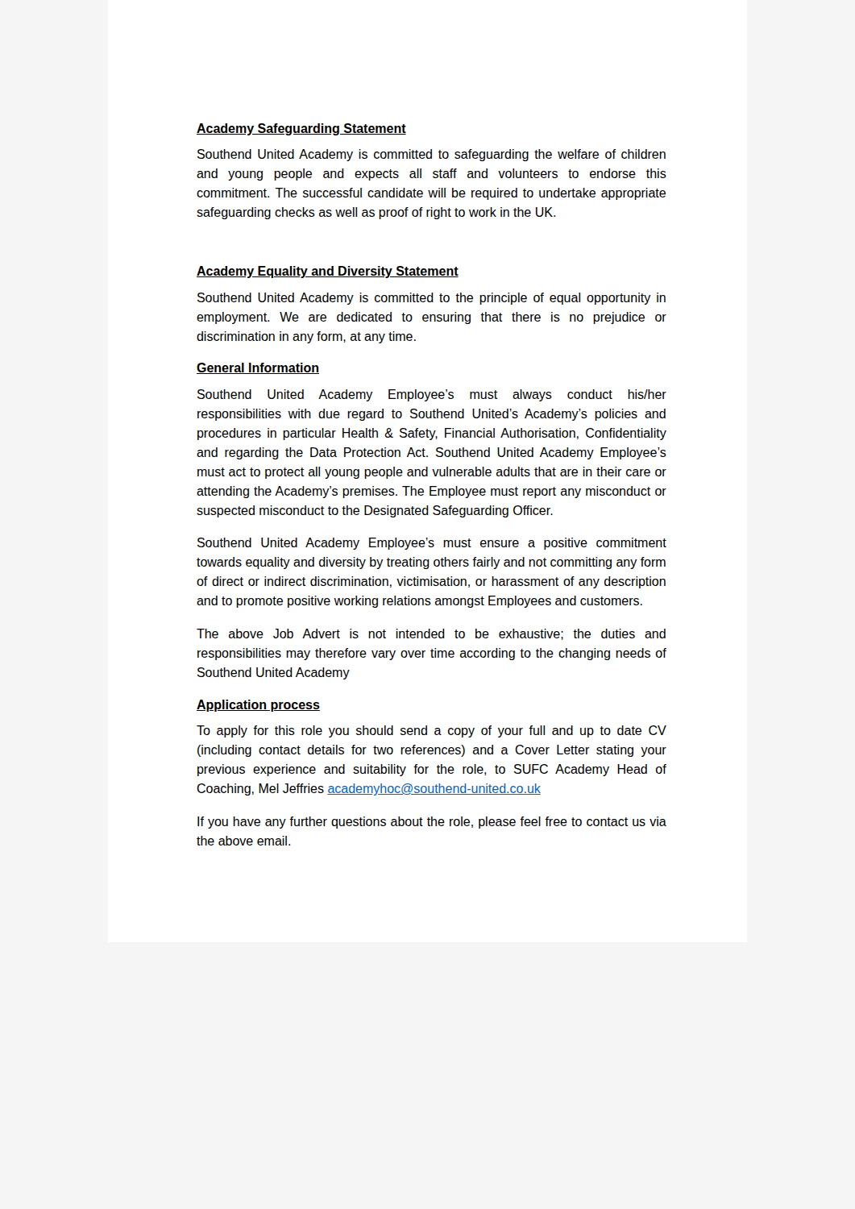Academy Safeguarding Statement
Southend United Academy is committed to safeguarding the welfare of children and young people and expects all staff and volunteers to endorse this commitment. The successful candidate will be required to undertake appropriate safeguarding checks as well as proof of right to work in the UK.
Academy Equality and Diversity Statement
Southend United Academy is committed to the principle of equal opportunity in employment. We are dedicated to ensuring that there is no prejudice or discrimination in any form, at any time.
General Information
Southend United Academy Employee’s must always conduct his/her responsibilities with due regard to Southend United’s Academy’s policies and procedures in particular Health & Safety, Financial Authorisation, Confidentiality and regarding the Data Protection Act. Southend United Academy Employee’s must act to protect all young people and vulnerable adults that are in their care or attending the Academy’s premises. The Employee must report any misconduct or suspected misconduct to the Designated Safeguarding Officer.
Southend United Academy Employee’s must ensure a positive commitment towards equality and diversity by treating others fairly and not committing any form of direct or indirect discrimination, victimisation, or harassment of any description and to promote positive working relations amongst Employees and customers.
The above Job Advert is not intended to be exhaustive; the duties and responsibilities may therefore vary over time according to the changing needs of Southend United Academy
Application process
To apply for this role you should send a copy of your full and up to date CV (including contact details for two references) and a Cover Letter stating your previous experience and suitability for the role, to SUFC Academy Head of Coaching, Mel Jeffries academyhoc@southend-united.co.uk
If you have any further questions about the role, please feel free to contact us via the above email.